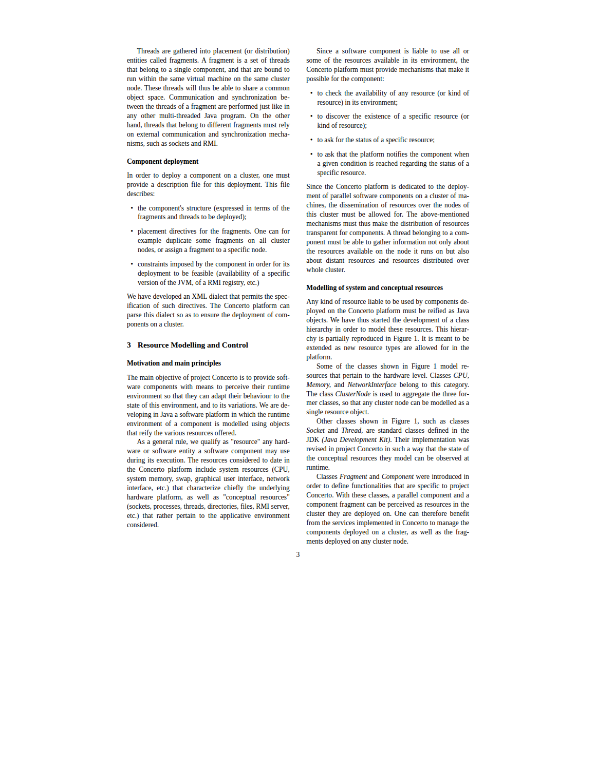Threads are gathered into placement (or distribution) entities called fragments. A fragment is a set of threads that belong to a single component, and that are bound to run within the same virtual machine on the same cluster node. These threads will thus be able to share a common object space. Communication and synchronization between the threads of a fragment are performed just like in any other multi-threaded Java program. On the other hand, threads that belong to different fragments must rely on external communication and synchronization mechanisms, such as sockets and RMI.
Component deployment
In order to deploy a component on a cluster, one must provide a description file for this deployment. This file describes:
the component's structure (expressed in terms of the fragments and threads to be deployed);
placement directives for the fragments. One can for example duplicate some fragments on all cluster nodes, or assign a fragment to a specific node.
constraints imposed by the component in order for its deployment to be feasible (availability of a specific version of the JVM, of a RMI registry, etc.)
We have developed an XML dialect that permits the specification of such directives. The Concerto platform can parse this dialect so as to ensure the deployment of components on a cluster.
3 Resource Modelling and Control
Motivation and main principles
The main objective of project Concerto is to provide software components with means to perceive their runtime environment so that they can adapt their behaviour to the state of this environment, and to its variations. We are developing in Java a software platform in which the runtime environment of a component is modelled using objects that reify the various resources offered.
As a general rule, we qualify as "resource" any hardware or software entity a software component may use during its execution. The resources considered to date in the Concerto platform include system resources (CPU, system memory, swap, graphical user interface, network interface, etc.) that characterize chiefly the underlying hardware platform, as well as "conceptual resources" (sockets, processes, threads, directories, files, RMI server, etc.) that rather pertain to the applicative environment considered.
Since a software component is liable to use all or some of the resources available in its environment, the Concerto platform must provide mechanisms that make it possible for the component:
to check the availability of any resource (or kind of resource) in its environment;
to discover the existence of a specific resource (or kind of resource);
to ask for the status of a specific resource;
to ask that the platform notifies the component when a given condition is reached regarding the status of a specific resource.
Since the Concerto platform is dedicated to the deployment of parallel software components on a cluster of machines, the dissemination of resources over the nodes of this cluster must be allowed for. The above-mentioned mechanisms must thus make the distribution of resources transparent for components. A thread belonging to a component must be able to gather information not only about the resources available on the node it runs on but also about distant resources and resources distributed over whole cluster.
Modelling of system and conceptual resources
Any kind of resource liable to be used by components deployed on the Concerto platform must be reified as Java objects. We have thus started the development of a class hierarchy in order to model these resources. This hierarchy is partially reproduced in Figure 1. It is meant to be extended as new resource types are allowed for in the platform.
Some of the classes shown in Figure 1 model resources that pertain to the hardware level. Classes CPU, Memory, and NetworkInterface belong to this category. The class ClusterNode is used to aggregate the three former classes, so that any cluster node can be modelled as a single resource object.
Other classes shown in Figure 1, such as classes Socket and Thread, are standard classes defined in the JDK (Java Development Kit). Their implementation was revised in project Concerto in such a way that the state of the conceptual resources they model can be observed at runtime.
Classes Fragment and Component were introduced in order to define functionalities that are specific to project Concerto. With these classes, a parallel component and a component fragment can be perceived as resources in the cluster they are deployed on. One can therefore benefit from the services implemented in Concerto to manage the components deployed on a cluster, as well as the fragments deployed on any cluster node.
3